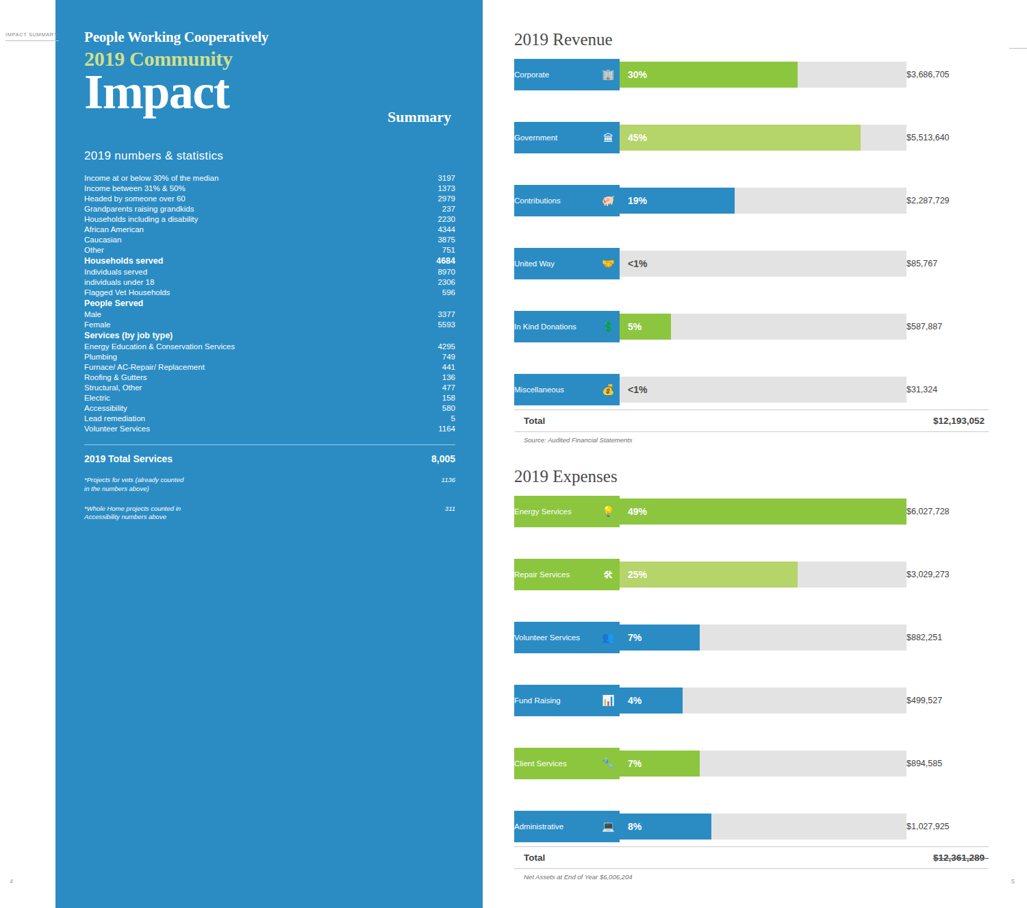IMPACT SUMMARY
4
People Working Cooperatively
2019 Community
Impact
Summary
2019 numbers & statistics
| Income at or below 30% of the median | 3197 |
| Income between 31% & 50% | 1373 |
| Headed by someone over 60 | 2979 |
| Grandparents raising grandkids | 237 |
| Households including a disability | 2230 |
| African American | 4344 |
| Caucasian | 3875 |
| Other | 751 |
| Households served | 4684 |
| Individuals served | 8970 |
| individuals under 18 | 2306 |
| Flagged Vet Households | 596 |
| People Served | |
| Male | 3377 |
| Female | 5593 |
| Services (by job type) | |
| Energy Education & Conservation Services | 4295 |
| Plumbing | 749 |
| Furnace/ AC-Repair/ Replacement | 441 |
| Roofing & Gutters | 136 |
| Structural, Other | 477 |
| Electric | 158 |
| Accessibility | 580 |
| Lead remediation | 5 |
| Volunteer Services | 1164 |
| 2019 Total Services | 8,005 |
*Projects for vets (already counted
in the numbers above) 1136
*Whole Home projects counted in
Accessibility numbers above 311
5
2019 Revenue
| Corporate | 🏢 | 30% | $3,686,705 |
| Government | 🏛 | 45% | $5,513,640 |
| Contributions | 🐖 | 19% | $2,287,729 |
| United Way | 🤝 | <1% | $85,767 |
| In Kind Donations | 💲 | 5% | $587,887 |
| Miscellaneous | 💰 | <1% | $31,324 |
Total $12,193,052
Source: Audited Financial Statements
2019 Expenses
| Energy Services | 💡 | 49% | $6,027,728 |
| Repair Services | 🛠 | 25% | $3,029,273 |
| Volunteer Services | 👥 | 7% | $882,251 |
| Fund Raising | 📊 | 4% | $499,527 |
| Client Services | 🔧 | 7% | $894,585 |
| Administrative | 💻 | 8% | $1,027,925 |
Total $12,361,289
Net Assets at End of Year $6,006,204